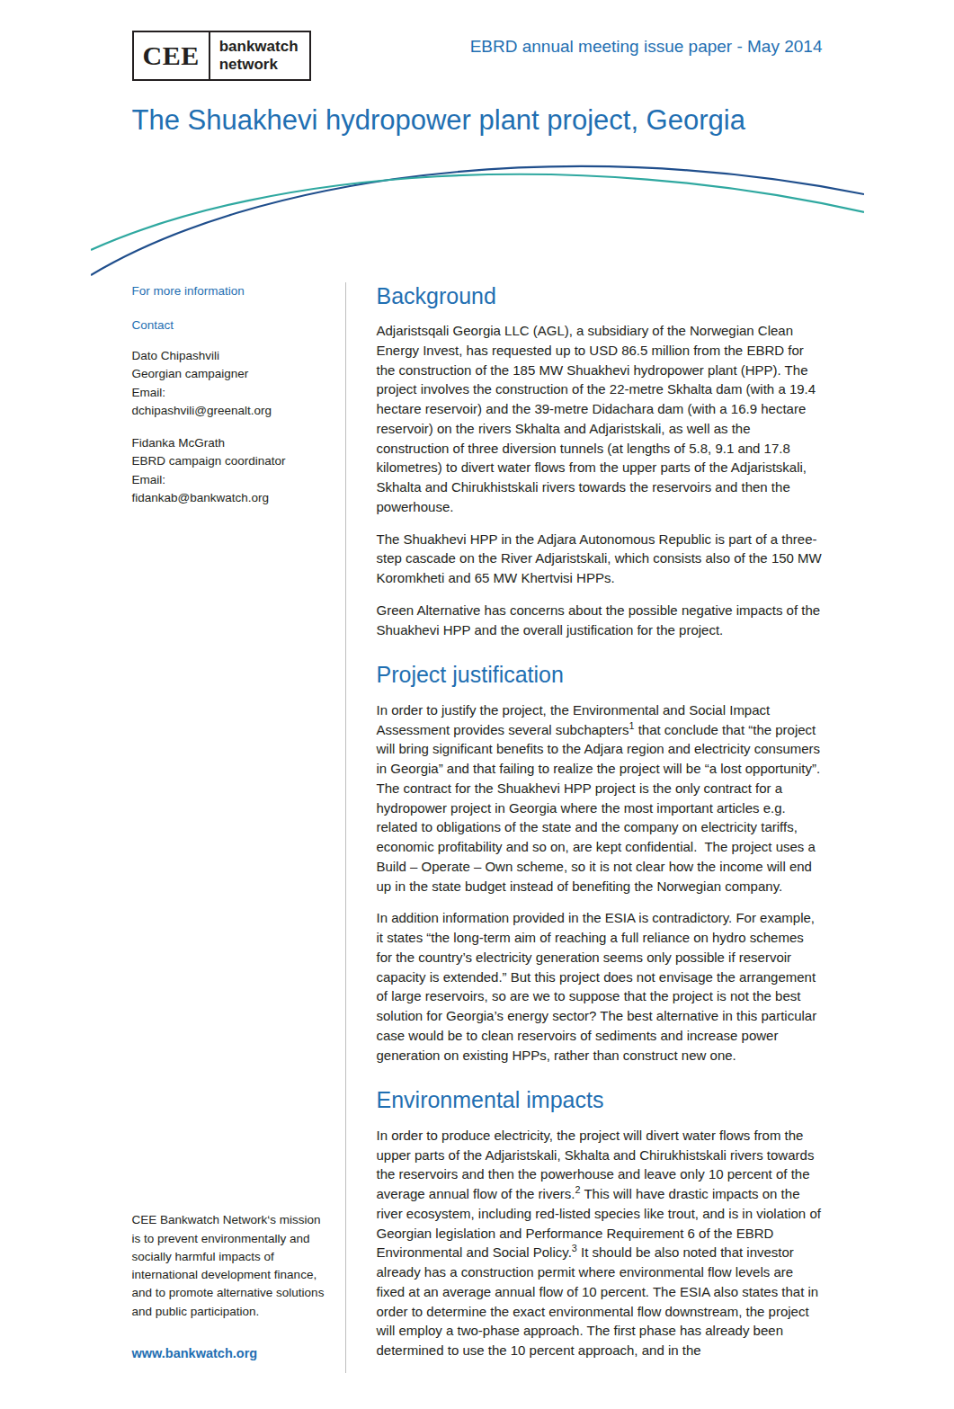CEE
bankwatch network
EBRD annual meeting issue paper - May 2014
The Shuakhevi hydropower plant project, Georgia
For more information
Contact
Dato Chipashvili
Georgian campaigner
Email:
dchipashvili@greenalt.org
Fidanka McGrath
EBRD campaign coordinator
Email:
fidankab@bankwatch.org
CEE Bankwatch Network‘s mission is to prevent environmentally and socially harmful impacts of international development finance, and to promote alternative solutions and public participation.
www.bankwatch.org
Background
Adjaristsqali Georgia LLC (AGL), a subsidiary of the Norwegian Clean Energy Invest, has requested up to USD 86.5 million from the EBRD for the construction of the 185 MW Shuakhevi hydropower plant (HPP). The project involves the construction of the 22-metre Skhalta dam (with a 19.4 hectare reservoir) and the 39-metre Didachara dam (with a 16.9 hectare reservoir) on the rivers Skhalta and Adjaristskali, as well as the construction of three diversion tunnels (at lengths of 5.8, 9.1 and 17.8 kilometres) to divert water flows from the upper parts of the Adjaristskali, Skhalta and Chirukhistskali rivers towards the reservoirs and then the powerhouse.
The Shuakhevi HPP in the Adjara Autonomous Republic is part of a three-step cascade on the River Adjaristskali, which consists also of the 150 MW Koromkheti and 65 MW Khertvisi HPPs.
Green Alternative has concerns about the possible negative impacts of the Shuakhevi HPP and the overall justification for the project.
Project justification
In order to justify the project, the Environmental and Social Impact Assessment provides several subchapters1 that conclude that “the project will bring significant benefits to the Adjara region and electricity consumers in Georgia” and that failing to realize the project will be “a lost opportunity”.
The contract for the Shuakhevi HPP project is the only contract for a hydropower project in Georgia where the most important articles e.g. related to obligations of the state and the company on electricity tariffs, economic profitability and so on, are kept confidential. The project uses a Build – Operate – Own scheme, so it is not clear how the income will end up in the state budget instead of benefiting the Norwegian company.
In addition information provided in the ESIA is contradictory. For example, it states “the long-term aim of reaching a full reliance on hydro schemes for the country’s electricity generation seems only possible if reservoir capacity is extended.” But this project does not envisage the arrangement of large reservoirs, so are we to suppose that the project is not the best solution for Georgia’s energy sector? The best alternative in this particular case would be to clean reservoirs of sediments and increase power generation on existing HPPs, rather than construct new one.
Environmental impacts
In order to produce electricity, the project will divert water flows from the upper parts of the Adjaristskali, Skhalta and Chirukhistskali rivers towards the reservoirs and then the powerhouse and leave only 10 percent of the average annual flow of the rivers.2 This will have drastic impacts on the river ecosystem, including red-listed species like trout, and is in violation of Georgian legislation and Performance Requirement 6 of the EBRD Environmental and Social Policy.3 It should be also noted that investor already has a construction permit where environmental flow levels are fixed at an average annual flow of 10 percent. The ESIA also states that in order to determine the exact environmental flow downstream, the project will employ a two-phase approach. The first phase has already been determined to use the 10 percent approach, and in the